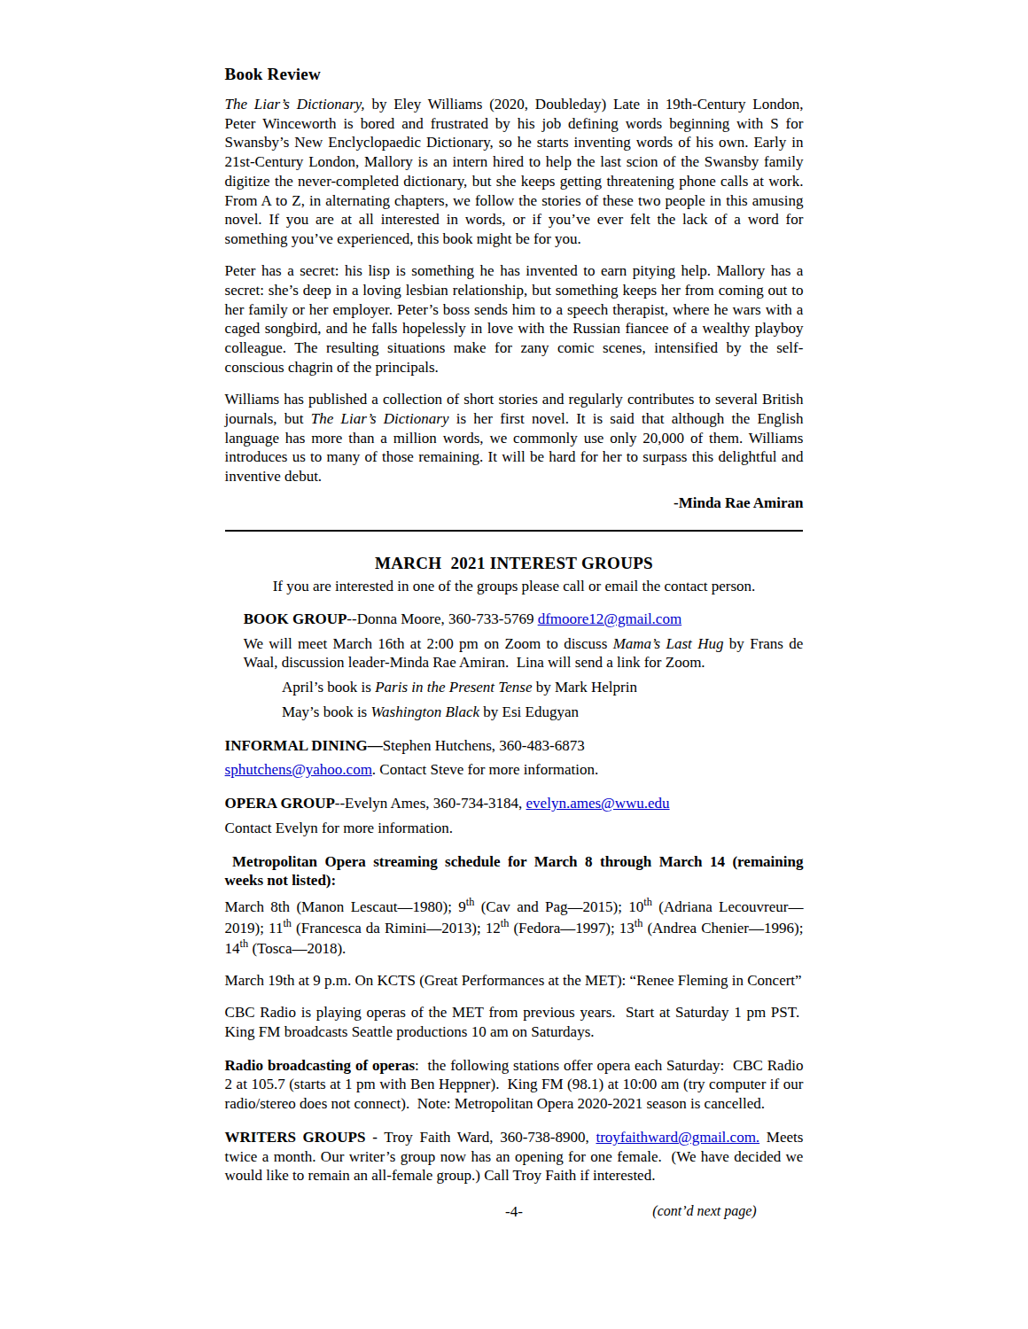Book Review
The Liar’s Dictionary, by Eley Williams (2020, Doubleday) Late in 19th-Century London, Peter Winceworth is bored and frustrated by his job defining words beginning with S for Swansby’s New Enclyclopaedic Dictionary, so he starts inventing words of his own. Early in 21st-Century London, Mallory is an intern hired to help the last scion of the Swansby family digitize the never-completed dictionary, but she keeps getting threatening phone calls at work. From A to Z, in alternating chapters, we follow the stories of these two people in this amusing novel. If you are at all interested in words, or if you’ve ever felt the lack of a word for something you’ve experienced, this book might be for you.
Peter has a secret: his lisp is something he has invented to earn pitying help. Mallory has a secret: she’s deep in a loving lesbian relationship, but something keeps her from coming out to her family or her employer. Peter’s boss sends him to a speech therapist, where he wars with a caged songbird, and he falls hopelessly in love with the Russian fiancee of a wealthy playboy colleague. The resulting situations make for zany comic scenes, intensified by the self-conscious chagrin of the principals.
Williams has published a collection of short stories and regularly contributes to several British journals, but The Liar’s Dictionary is her first novel. It is said that although the English language has more than a million words, we commonly use only 20,000 of them. Williams introduces us to many of those remaining. It will be hard for her to surpass this delightful and inventive debut.
-Minda Rae Amiran
MARCH 2021 INTEREST GROUPS
If you are interested in one of the groups please call or email the contact person.
BOOK GROUP--Donna Moore, 360-733-5769 dfmoore12@gmail.com
We will meet March 16th at 2:00 pm on Zoom to discuss Mama’s Last Hug by Frans de Waal, discussion leader-Minda Rae Amiran. Lina will send a link for Zoom.
April’s book is Paris in the Present Tense by Mark Helprin
May’s book is Washington Black by Esi Edugyan
INFORMAL DINING—Stephen Hutchens, 360-483-6873
sphutchens@yahoo.com. Contact Steve for more information.
OPERA GROUP--Evelyn Ames, 360-734-3184, evelyn.ames@wwu.edu
Contact Evelyn for more information.
Metropolitan Opera streaming schedule for March 8 through March 14 (remaining weeks not listed):
March 8th (Manon Lescaut—1980); 9th (Cav and Pag—2015); 10th (Adriana Lecouvreur—2019); 11th (Francesca da Rimini—2013); 12th (Fedora—1997); 13th (Andrea Chenier—1996); 14th (Tosca—2018).
March 19th at 9 p.m. On KCTS (Great Performances at the MET): “Renee Fleming in Concert”
CBC Radio is playing operas of the MET from previous years. Start at Saturday 1 pm PST. King FM broadcasts Seattle productions 10 am on Saturdays.
Radio broadcasting of operas: the following stations offer opera each Saturday: CBC Radio 2 at 105.7 (starts at 1 pm with Ben Heppner). King FM (98.1) at 10:00 am (try computer if our radio/stereo does not connect). Note: Metropolitan Opera 2020-2021 season is cancelled.
WRITERS GROUPS - Troy Faith Ward, 360-738-8900, troyfaithward@gmail.com. Meets twice a month. Our writer’s group now has an opening for one female. (We have decided we would like to remain an all-female group.) Call Troy Faith if interested.
-4-
(cont’d next page)